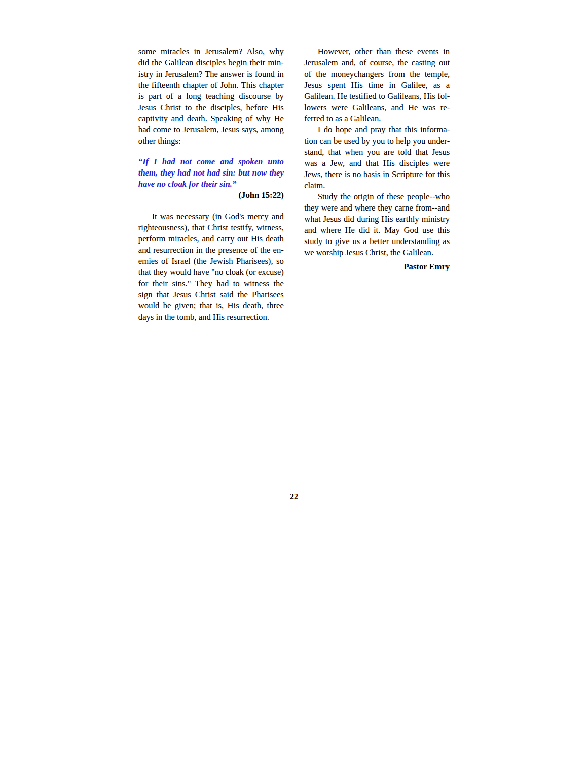some miracles in Jerusalem? Also, why did the Galilean disciples begin their ministry in Jerusalem? The answer is found in the fifteenth chapter of John. This chapter is part of a long teaching discourse by Jesus Christ to the disciples, before His captivity and death. Speaking of why He had come to Jerusalem, Jesus says, among other things:
“If I had not come and spoken unto them, they had not had sin: but now they have no cloak for their sin.”
(John 15:22)
It was necessary (in God's mercy and righteousness), that Christ testify, witness, perform miracles, and carry out His death and resurrection in the presence of the enemies of Israel (the Jewish Pharisees), so that they would have "no cloak (or excuse) for their sins." They had to witness the sign that Jesus Christ said the Pharisees would be given; that is, His death, three days in the tomb, and His resurrection.
However, other than these events in Jerusalem and, of course, the casting out of the moneychangers from the temple, Jesus spent His time in Galilee, as a Galilean. He testified to Galileans, His followers were Galileans, and He was referred to as a Galilean.
I do hope and pray that this information can be used by you to help you understand, that when you are told that Jesus was a Jew, and that His disciples were Jews, there is no basis in Scripture for this claim.
Study the origin of these people--who they were and where they carne from--and what Jesus did during His earthly ministry and where He did it. May God use this study to give us a better understanding as we worship Jesus Christ, the Galilean.
Pastor Emry
22